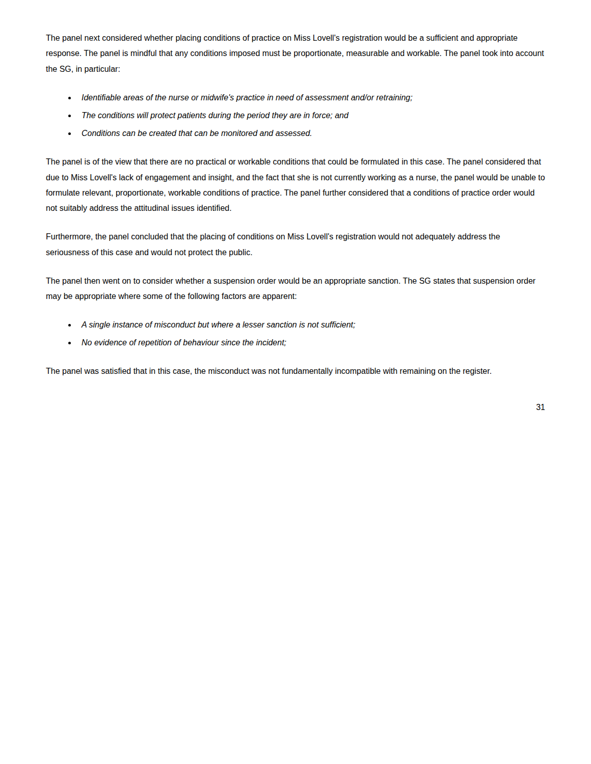The panel next considered whether placing conditions of practice on Miss Lovell's registration would be a sufficient and appropriate response. The panel is mindful that any conditions imposed must be proportionate, measurable and workable. The panel took into account the SG, in particular:
Identifiable areas of the nurse or midwife's practice in need of assessment and/or retraining;
The conditions will protect patients during the period they are in force; and
Conditions can be created that can be monitored and assessed.
The panel is of the view that there are no practical or workable conditions that could be formulated in this case. The panel considered that due to Miss Lovell's lack of engagement and insight, and the fact that she is not currently working as a nurse, the panel would be unable to formulate relevant, proportionate, workable conditions of practice. The panel further considered that a conditions of practice order would not suitably address the attitudinal issues identified.
Furthermore, the panel concluded that the placing of conditions on Miss Lovell's registration would not adequately address the seriousness of this case and would not protect the public.
The panel then went on to consider whether a suspension order would be an appropriate sanction. The SG states that suspension order may be appropriate where some of the following factors are apparent:
A single instance of misconduct but where a lesser sanction is not sufficient;
No evidence of repetition of behaviour since the incident;
The panel was satisfied that in this case, the misconduct was not fundamentally incompatible with remaining on the register.
31